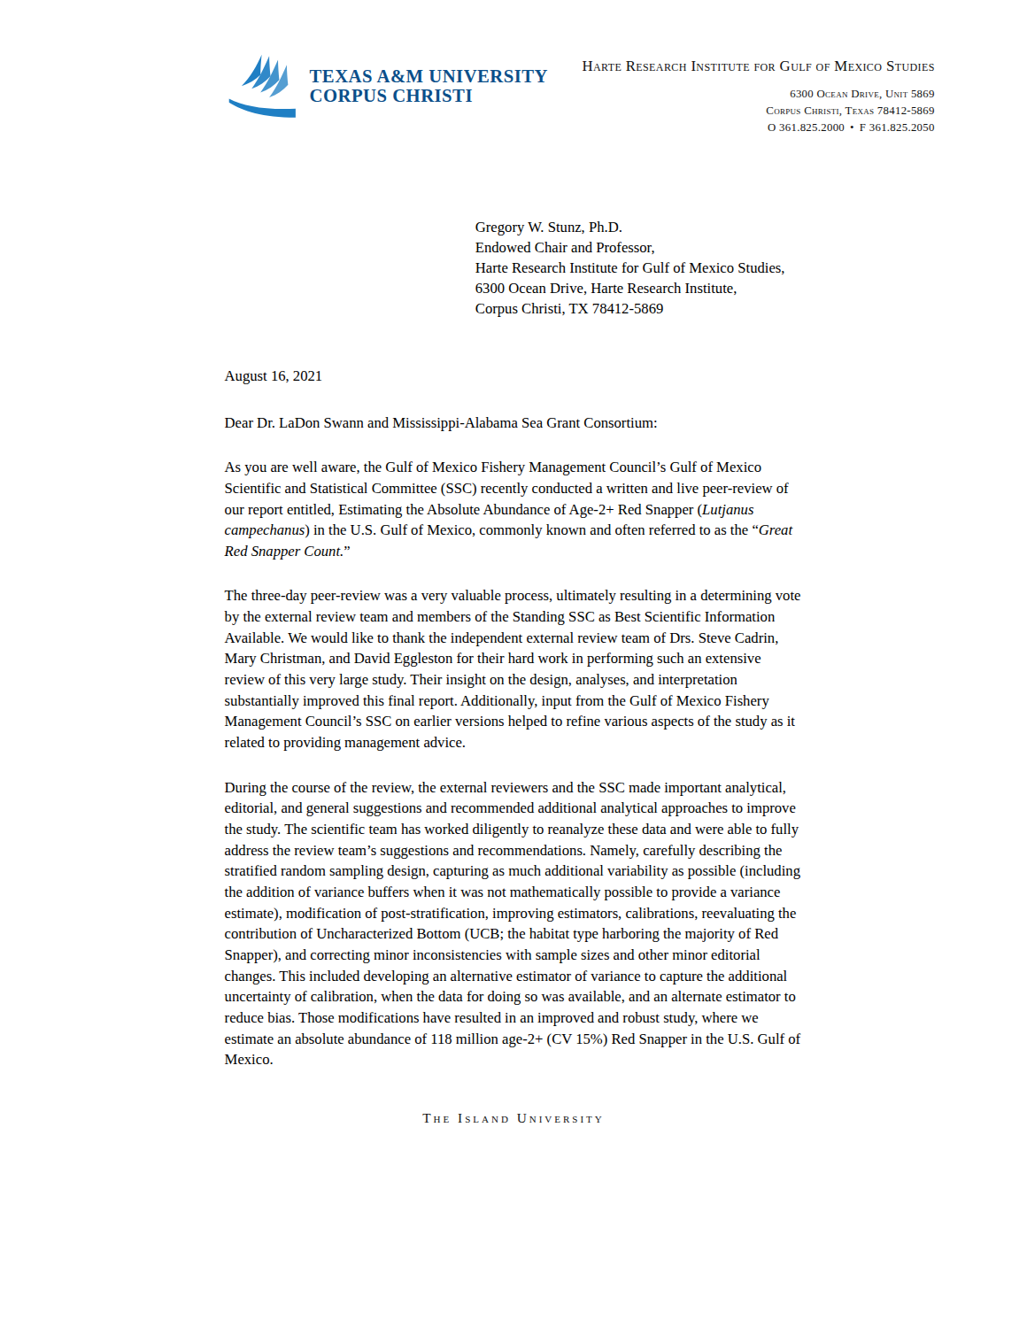TEXAS A&M UNIVERSITY CORPUS CHRISTI
Harte Research Institute for Gulf of Mexico Studies
6300 Ocean Drive, Unit 5869
Corpus Christi, Texas 78412-5869
O 361.825.2000•F 361.825.2050
Gregory W. Stunz, Ph.D.
Endowed Chair and Professor,
Harte Research Institute for Gulf of Mexico Studies,
6300 Ocean Drive, Harte Research Institute,
Corpus Christi, TX 78412-5869
August 16, 2021
Dear Dr. LaDon Swann and Mississippi-Alabama Sea Grant Consortium:
As you are well aware, the Gulf of Mexico Fishery Management Council’s Gulf of Mexico Scientific and Statistical Committee (SSC) recently conducted a written and live peer-review of our report entitled, Estimating the Absolute Abundance of Age-2+ Red Snapper (Lutjanus campechanus) in the U.S. Gulf of Mexico, commonly known and often referred to as the “Great Red Snapper Count.”
The three-day peer-review was a very valuable process, ultimately resulting in a determining vote by the external review team and members of the Standing SSC as Best Scientific Information Available. We would like to thank the independent external review team of Drs. Steve Cadrin, Mary Christman, and David Eggleston for their hard work in performing such an extensive review of this very large study. Their insight on the design, analyses, and interpretation substantially improved this final report. Additionally, input from the Gulf of Mexico Fishery Management Council’s SSC on earlier versions helped to refine various aspects of the study as it related to providing management advice.
During the course of the review, the external reviewers and the SSC made important analytical, editorial, and general suggestions and recommended additional analytical approaches to improve the study. The scientific team has worked diligently to reanalyze these data and were able to fully address the review team’s suggestions and recommendations. Namely, carefully describing the stratified random sampling design, capturing as much additional variability as possible (including the addition of variance buffers when it was not mathematically possible to provide a variance estimate), modification of post-stratification, improving estimators, calibrations, reevaluating the contribution of Uncharacterized Bottom (UCB; the habitat type harboring the majority of Red Snapper), and correcting minor inconsistencies with sample sizes and other minor editorial changes. This included developing an alternative estimator of variance to capture the additional uncertainty of calibration, when the data for doing so was available, and an alternate estimator to reduce bias. Those modifications have resulted in an improved and robust study, where we estimate an absolute abundance of 118 million age-2+ (CV 15%) Red Snapper in the U.S. Gulf of Mexico.
The Island University